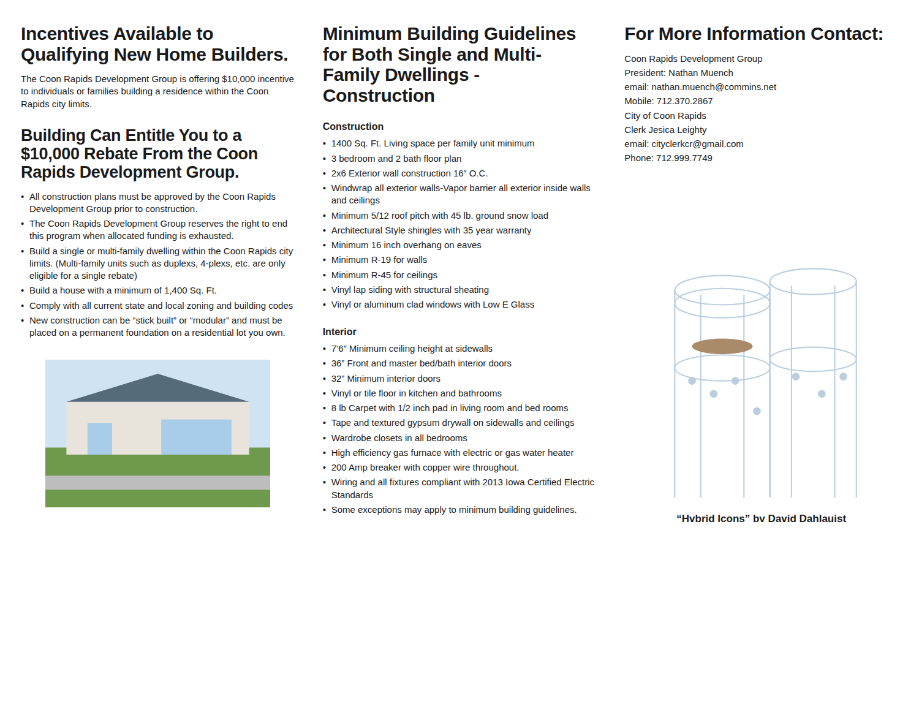Incentives Available to Qualifying New Home Builders.
The Coon Rapids Development Group is offering $10,000 incentive to individuals or families building a residence within the Coon Rapids city limits.
Building Can Entitle You to a $10,000 Rebate From the Coon Rapids Development Group.
All construction plans must be approved by the Coon Rapids Development Group prior to construction.
The Coon Rapids Development Group reserves the right to end this program when allocated funding is exhausted.
Build a single or multi-family dwelling within the Coon Rapids city limits. (Multi-family units such as duplexs, 4-plexs, etc. are only eligible for a single rebate)
Build a house with a minimum of 1,400 Sq. Ft.
Comply with all current state and local zoning and building codes
New construction can be “stick built” or “modular” and must be placed on a permanent foundation on a residential lot you own.
Minimum Building Guidelines for Both Single and Multi-Family Dwellings - Construction
Construction
1400 Sq. Ft. Living space per family unit minimum
3 bedroom and 2 bath floor plan
2x6 Exterior wall construction 16” O.C.
Windwrap all exterior walls-Vapor barrier all exterior inside walls and ceilings
Minimum 5/12 roof pitch with 45 lb. ground snow load
Architectural Style shingles with 35 year warranty
Minimum 16 inch overhang on eaves
Minimum R-19 for walls
Minimum R-45 for ceilings
Vinyl lap siding with structural sheating
Vinyl or aluminum clad windows with Low E Glass
Interior
7’6” Minimum ceiling height at sidewalls
36” Front and master bed/bath interior doors
32” Minimum interior doors
Vinyl or tile floor in kitchen and bathrooms
8 lb Carpet with 1/2 inch pad in living room and bed rooms
Tape and textured gypsum drywall on sidewalls and ceilings
Wardrobe closets in all bedrooms
High efficiency gas furnace with electric or gas water heater
200 Amp breaker with copper wire throughout.
Wiring and all fixtures compliant with 2013 Iowa Certified Electric Standards
Some exceptions may apply to minimum building guidelines.
For More Information Contact:
Coon Rapids Development Group
President: Nathan Muench
email: nathan.muench@commins.net
Mobile: 712.370.2867
City of Coon Rapids
Clerk Jesica Leighty
email: cityclerkcr@gmail.com
Phone: 712.999.7749
“Hvbrid Icons” bv David Dahlauist